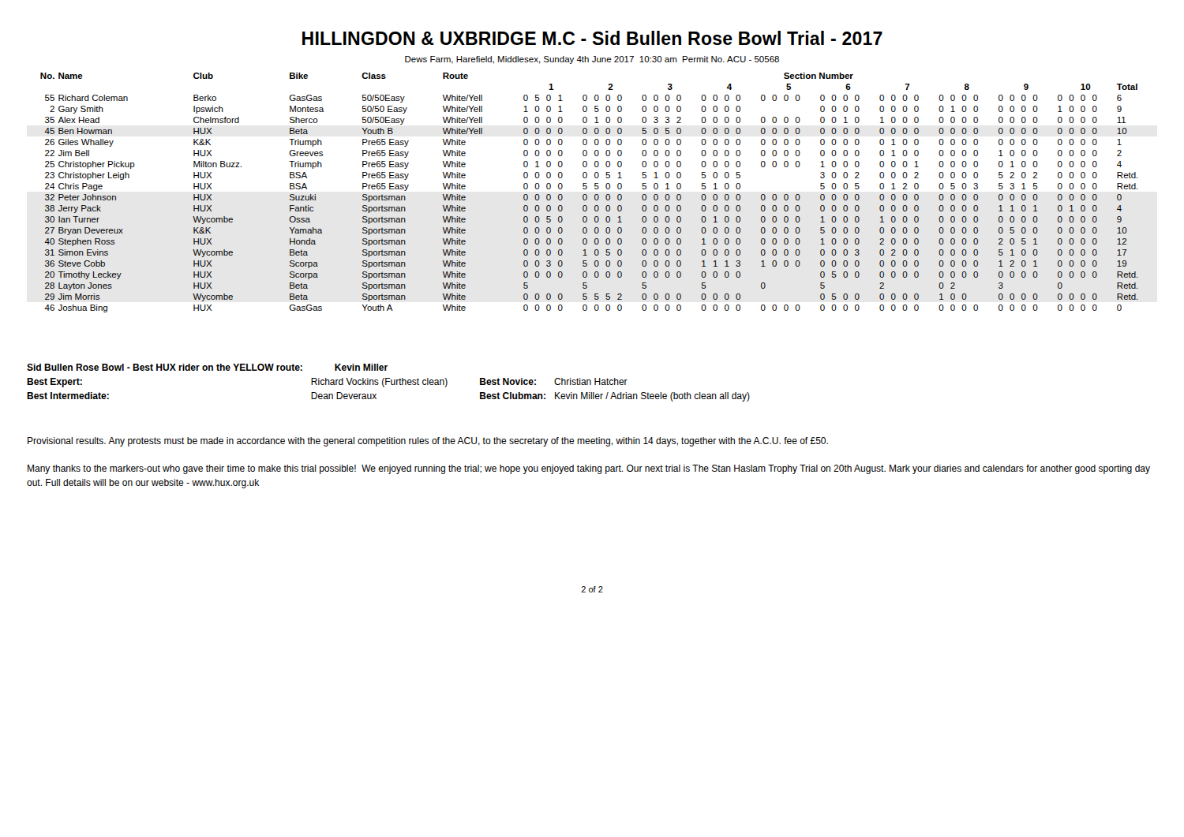HILLINGDON & UXBRIDGE M.C - Sid Bullen Rose Bowl Trial - 2017
Dews Farm, Harefield, Middlesex, Sunday 4th June 2017 10:30 am Permit No. ACU - 50568
| No. | Name | Club | Bike | Class | Route | Section Number | |
| --- | --- | --- | --- | --- | --- | --- | --- |
| | 1 | 2 | 3 | 4 | 5 | 6 | 7 | 8 | 9 | 10 | Total |
| 55 | Richard Coleman | Berko | GasGas | 50/50Easy | White/Yell | 0 5 0 1 | 0 0 0 0 | 0 0 0 0 | 0 0 0 0 | 0 0 0 0 | 0 0 0 0 | 0 0 0 0 | 0 0 0 0 | 0 0 0 0 | 0 0 0 0 | 6 |
| 2 | Gary Smith | Ipswich | Montesa | 50/50 Easy | White/Yell | 1 0 0 1 | 0 5 0 0 | 0 0 0 0 | 0 0 0 0 | | 0 0 0 0 | 0 0 0 0 | 0 1 0 0 | 0 0 0 0 | 1 0 0 0 | 9 |
| 35 | Alex Head | Chelmsford | Sherco | 50/50Easy | White/Yell | 0 0 0 0 | 0 1 0 0 | 0 3 3 2 | 0 0 0 0 | 0 0 0 0 | 0 0 1 0 | 1 0 0 0 | 0 0 0 0 | 0 0 0 0 | 0 0 0 0 | 11 |
| 45 | Ben Howman | HUX | Beta | Youth B | White/Yell | 0 0 0 0 | 0 0 0 0 | 5 0 5 0 | 0 0 0 0 | 0 0 0 0 | 0 0 0 0 | 0 0 0 0 | 0 0 0 0 | 0 0 0 0 | 0 0 0 0 | 10 |
| 26 | Giles Whalley | K&K | Triumph | Pre65 Easy | White | 0 0 0 0 | 0 0 0 0 | 0 0 0 0 | 0 0 0 0 | 0 0 0 0 | 0 0 0 0 | 0 1 0 0 | 0 0 0 0 | 0 0 0 0 | 0 0 0 0 | 1 |
| 22 | Jim Bell | HUX | Greeves | Pre65 Easy | White | 0 0 0 0 | 0 0 0 0 | 0 0 0 0 | 0 0 0 0 | 0 0 0 0 | 0 0 0 0 | 0 1 0 0 | 0 0 0 0 | 1 0 0 0 | 0 0 0 0 | 2 |
| 25 | Christopher Pickup | Milton Buzz. | Triumph | Pre65 Easy | White | 0 1 0 0 | 0 0 0 0 | 0 0 0 0 | 0 0 0 0 | 0 0 0 0 | 1 0 0 0 | 0 0 0 1 | 0 0 0 0 | 0 1 0 0 | 0 0 0 0 | 4 |
| 23 | Christopher Leigh | HUX | BSA | Pre65 Easy | White | 0 0 0 0 | 0 0 5 1 | 5 1 0 0 | 5 0 0 5 | | 3 0 0 2 | 0 0 0 2 | 0 0 0 0 | 5 2 0 2 | 0 0 0 0 | Retd. |
| 24 | Chris Page | HUX | BSA | Pre65 Easy | White | 0 0 0 0 | 5 5 0 0 | 5 0 1 0 | 5 1 0 0 | | 5 0 0 5 | 0 1 2 0 | 0 5 0 3 | 5 3 1 5 | 0 0 0 0 | Retd. |
| 32 | Peter Johnson | HUX | Suzuki | Sportsman | White | 0 0 0 0 | 0 0 0 0 | 0 0 0 0 | 0 0 0 0 | 0 0 0 0 | 0 0 0 0 | 0 0 0 0 | 0 0 0 0 | 0 0 0 0 | 0 0 0 0 | 0 |
| 38 | Jerry Pack | HUX | Fantic | Sportsman | White | 0 0 0 0 | 0 0 0 0 | 0 0 0 0 | 0 0 0 0 | 0 0 0 0 | 0 0 0 0 | 0 0 0 0 | 0 0 0 0 | 1 1 0 1 | 0 1 0 0 | 4 |
| 30 | Ian Turner | Wycombe | Ossa | Sportsman | White | 0 0 5 0 | 0 0 0 1 | 0 0 0 0 | 0 1 0 0 | 0 0 0 0 | 1 0 0 0 | 1 0 0 0 | 0 0 0 0 | 0 0 0 0 | 0 0 0 0 | 9 |
| 27 | Bryan Devereux | K&K | Yamaha | Sportsman | White | 0 0 0 0 | 0 0 0 0 | 0 0 0 0 | 0 0 0 0 | 0 0 0 0 | 5 0 0 0 | 0 0 0 0 | 0 0 0 0 | 0 5 0 0 | 0 0 0 0 | 10 |
| 40 | Stephen Ross | HUX | Honda | Sportsman | White | 0 0 0 0 | 0 0 0 0 | 0 0 0 0 | 1 0 0 0 | 0 0 0 0 | 1 0 0 0 | 2 0 0 0 | 0 0 0 0 | 2 0 5 1 | 0 0 0 0 | 12 |
| 31 | Simon Evins | Wycombe | Beta | Sportsman | White | 0 0 0 0 | 1 0 5 0 | 0 0 0 0 | 0 0 0 0 | 0 0 0 0 | 0 0 0 3 | 0 2 0 0 | 0 0 0 0 | 5 1 0 0 | 0 0 0 0 | 17 |
| 36 | Steve Cobb | HUX | Scorpa | Sportsman | White | 0 0 3 0 | 5 0 0 0 | 0 0 0 0 | 1 1 1 3 | 1 0 0 0 | 0 0 0 0 | 0 0 0 0 | 0 0 0 0 | 1 2 0 1 | 0 0 0 0 | 19 |
| 20 | Timothy Leckey | HUX | Scorpa | Sportsman | White | 0 0 0 0 | 0 0 0 0 | 0 0 0 0 | 0 0 0 0 | | 0 5 0 0 | 0 0 0 0 | 0 0 0 0 | 0 0 0 0 | 0 0 0 0 | Retd. |
| 28 | Layton Jones | HUX | Beta | Sportsman | White | 5 | 5 | 5 | 5 | 0 | 5 | 2 | 0 2 | 3 | 0 | Retd. |
| 29 | Jim Morris | Wycombe | Beta | Sportsman | White | 0 0 0 0 | 5 5 5 2 | 0 0 0 0 | 0 0 0 0 | | 0 5 0 0 | 0 0 0 0 | 1 0 0 | 0 0 0 0 | 0 0 0 0 | Retd. |
| 46 | Joshua Bing | HUX | GasGas | Youth A | White | 0 0 0 0 | 0 0 0 0 | 0 0 0 0 | 0 0 0 0 | 0 0 0 0 | 0 0 0 0 | 0 0 0 0 | 0 0 0 0 | 0 0 0 0 | 0 0 0 0 | 0 |
| Sid Bullen Rose Bowl - Best HUX rider on the YELLOW route: | Kevin Miller | | |
| Best Expert: | Richard Vockins (Furthest clean) | Best Novice: | Christian Hatcher |
| Best Intermediate: | Dean Deveraux | Best Clubman: | Kevin Miller / Adrian Steele (both clean all day) |
Provisional results. Any protests must be made in accordance with the general competition rules of the ACU, to the secretary of the meeting, within 14 days, together with the A.C.U. fee of £50.
Many thanks to the markers-out who gave their time to make this trial possible! We enjoyed running the trial; we hope you enjoyed taking part. Our next trial is The Stan Haslam Trophy Trial on 20th August. Mark your diaries and calendars for another good sporting day out. Full details will be on our website - www.hux.org.uk
2 of 2